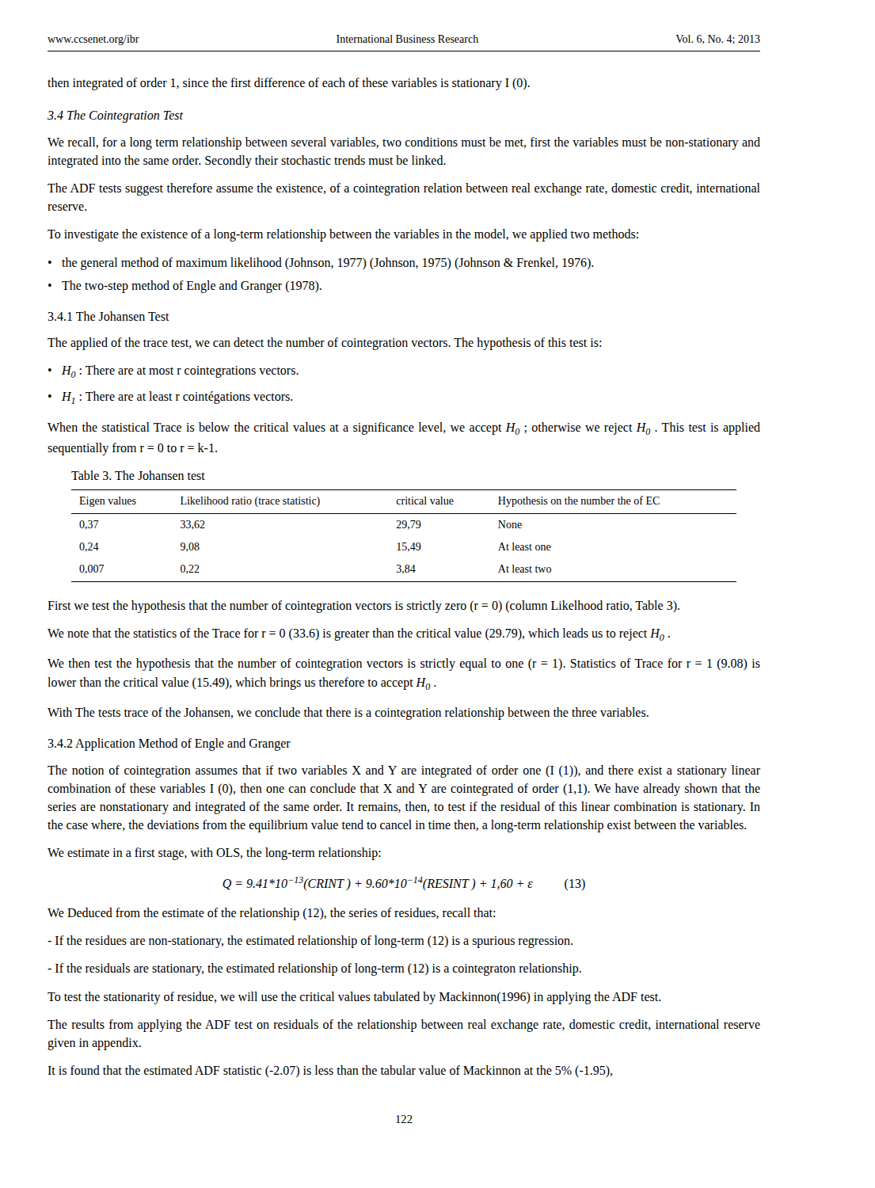www.ccsenet.org/ibr International Business Research Vol. 6, No. 4; 2013
then integrated of order 1, since the first difference of each of these variables is stationary I (0).
3.4 The Cointegration Test
We recall, for a long term relationship between several variables, two conditions must be met, first the variables must be non-stationary and integrated into the same order. Secondly their stochastic trends must be linked.
The ADF tests suggest therefore assume the existence, of a cointegration relation between real exchange rate, domestic credit, international reserve.
To investigate the existence of a long-term relationship between the variables in the model, we applied two methods:
the general method of maximum likelihood (Johnson, 1977) (Johnson, 1975) (Johnson & Frenkel, 1976).
The two-step method of Engle and Granger (1978).
3.4.1 The Johansen Test
The applied of the trace test, we can detect the number of cointegration vectors. The hypothesis of this test is:
H0 : There are at most r cointegrations vectors.
H1 : There are at least r cointégations vectors.
When the statistical Trace is below the critical values at a significance level, we accept H0 ; otherwise we reject H0 . This test is applied sequentially from r = 0 to r = k-1.
Table 3. The Johansen test
| Eigen values | Likelihood ratio (trace statistic) | critical value | Hypothesis on the number the of EC |
| --- | --- | --- | --- |
| 0,37 | 33,62 | 29,79 | None |
| 0,24 | 9,08 | 15,49 | At least one |
| 0,007 | 0,22 | 3,84 | At least two |
First we test the hypothesis that the number of cointegration vectors is strictly zero (r = 0) (column Likelhood ratio, Table 3).
We note that the statistics of the Trace for r = 0 (33.6) is greater than the critical value (29.79), which leads us to reject H0 .
We then test the hypothesis that the number of cointegration vectors is strictly equal to one (r = 1). Statistics of Trace for r = 1 (9.08) is lower than the critical value (15.49), which brings us therefore to accept H0 .
With The tests trace of the Johansen, we conclude that there is a cointegration relationship between the three variables.
3.4.2 Application Method of Engle and Granger
The notion of cointegration assumes that if two variables X and Y are integrated of order one (I (1)), and there exist a stationary linear combination of these variables I (0), then one can conclude that X and Y are cointegrated of order (1,1). We have already shown that the series are nonstationary and integrated of the same order. It remains, then, to test if the residual of this linear combination is stationary. In the case where, the deviations from the equilibrium value tend to cancel in time then, a long-term relationship exist between the variables.
We estimate in a first stage, with OLS, the long-term relationship:
Q = 9.41*10−13(CRINT ) + 9.60*10−14(RESINT ) + 1,60 + ε (13)
We Deduced from the estimate of the relationship (12), the series of residues, recall that:
- If the residues are non-stationary, the estimated relationship of long-term (12) is a spurious regression.
- If the residuals are stationary, the estimated relationship of long-term (12) is a cointegraton relationship.
To test the stationarity of residue, we will use the critical values tabulated by Mackinnon(1996) in applying the ADF test.
The results from applying the ADF test on residuals of the relationship between real exchange rate, domestic credit, international reserve given in appendix.
It is found that the estimated ADF statistic (-2.07) is less than the tabular value of Mackinnon at the 5% (-1.95),
122